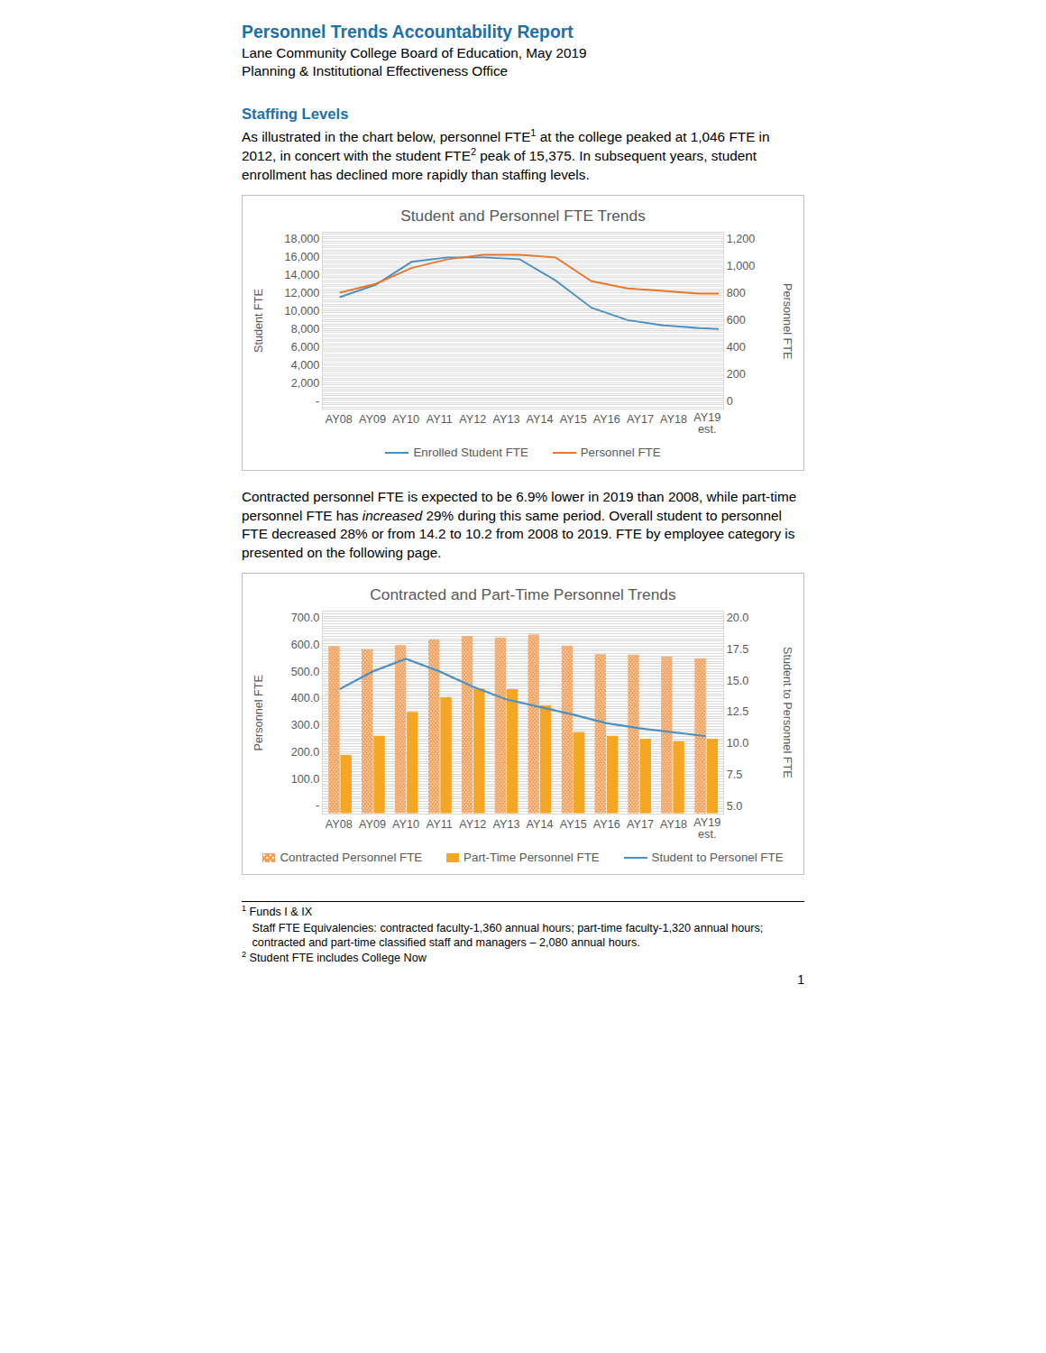Personnel Trends Accountability Report
Lane Community College Board of Education, May 2019
Planning & Institutional Effectiveness Office
Staffing Levels
As illustrated in the chart below, personnel FTE1 at the college peaked at 1,046 FTE in 2012, in concert with the student FTE2 peak of 15,375. In subsequent years, student enrollment has declined more rapidly than staffing levels.
Student and Personnel FTE Trends
Student FTE
18,00016,00014,00012,00010,0008,0006,0004,0002,000-
1,2001,0008006004002000
Personnel FTE
AY08 AY09 AY10 AY11 AY12 AY13 AY14 AY15 AY16 AY17 AY18 AY19
est.
Enrolled Student FTE Personnel FTE
Contracted personnel FTE is expected to be 6.9% lower in 2019 than 2008, while part-time personnel FTE has increased 29% during this same period. Overall student to personnel FTE decreased 28% or from 14.2 to 10.2 from 2008 to 2019. FTE by employee category is presented on the following page.
Contracted and Part-Time Personnel Trends
Personnel FTE
700.0600.0500.0400.0300.0200.0100.0-
20.017.515.012.510.07.55.0
Student to Personnel FTE
AY08 AY09 AY10 AY11 AY12 AY13 AY14 AY15 AY16 AY17 AY18 AY19
est.
Contracted Personnel FTE Part-Time Personnel FTE Student to Personel FTE
1 Funds I & IX
Staff FTE Equivalencies: contracted faculty-1,360 annual hours; part-time faculty-1,320 annual hours; contracted and part-time classified staff and managers – 2,080 annual hours.
2 Student FTE includes College Now
1